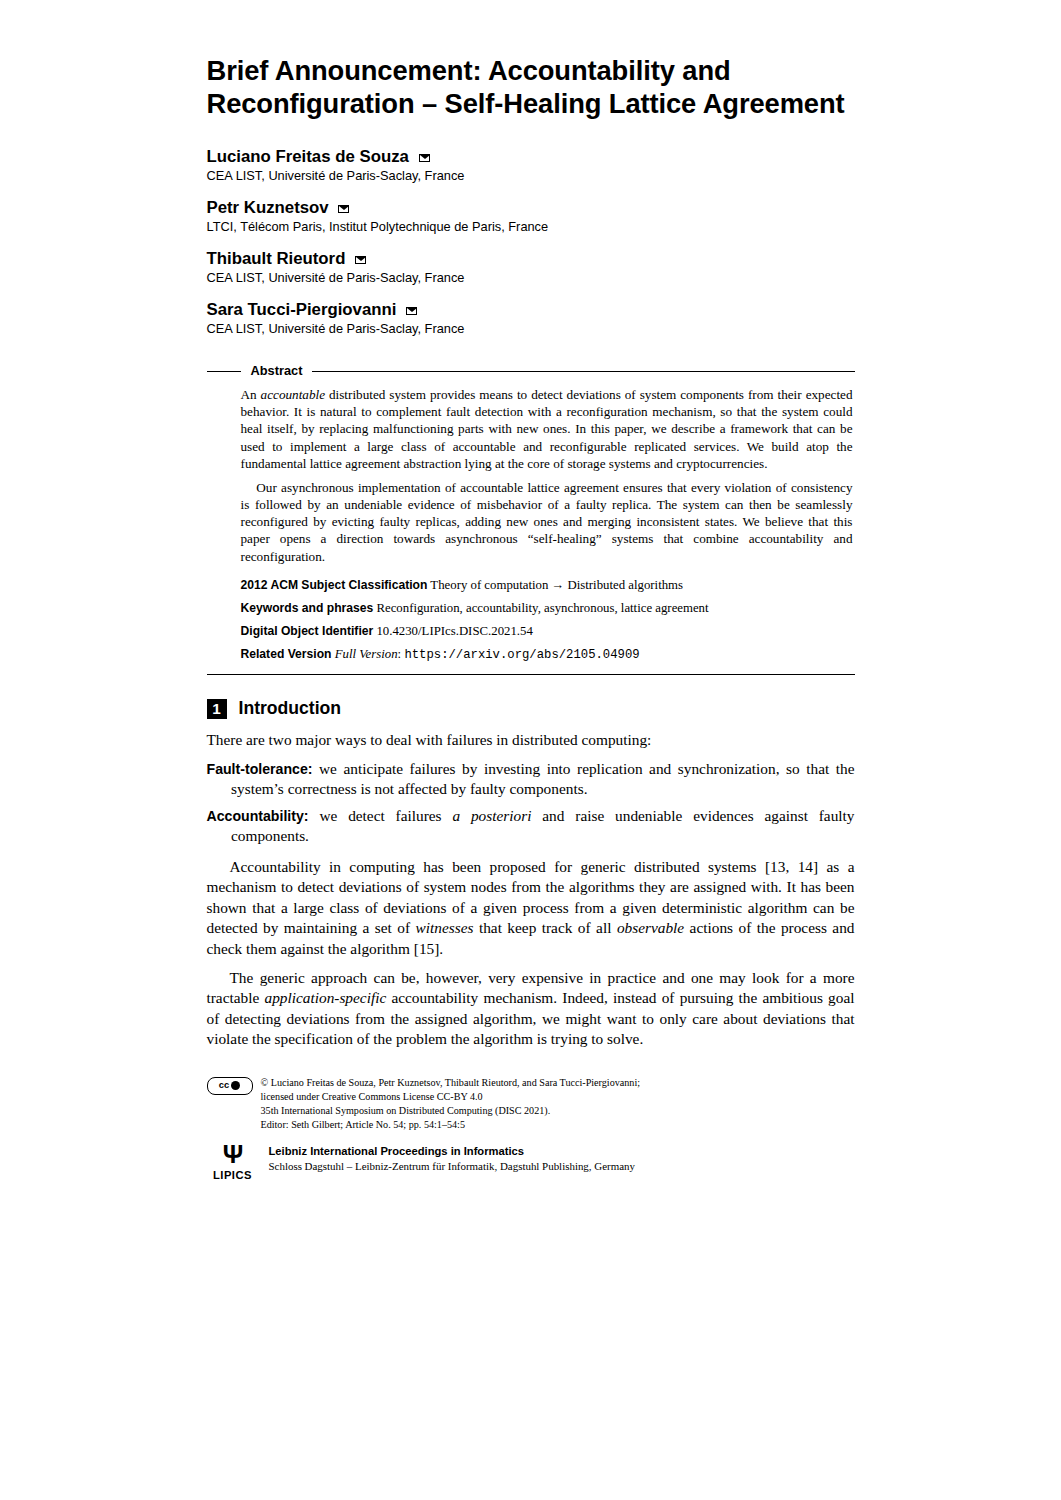Brief Announcement: Accountability and
Reconfiguration – Self-Healing Lattice Agreement
Luciano Freitas de Souza
CEA LIST, Université de Paris-Saclay, France
Petr Kuznetsov
LTCI, Télécom Paris, Institut Polytechnique de Paris, France
Thibault Rieutord
CEA LIST, Université de Paris-Saclay, France
Sara Tucci-Piergiovanni
CEA LIST, Université de Paris-Saclay, France
Abstract
An accountable distributed system provides means to detect deviations of system components from their expected behavior. It is natural to complement fault detection with a reconfiguration mechanism, so that the system could heal itself, by replacing malfunctioning parts with new ones. In this paper, we describe a framework that can be used to implement a large class of accountable and reconfigurable replicated services. We build atop the fundamental lattice agreement abstraction lying at the core of storage systems and cryptocurrencies.
Our asynchronous implementation of accountable lattice agreement ensures that every violation of consistency is followed by an undeniable evidence of misbehavior of a faulty replica. The system can then be seamlessly reconfigured by evicting faulty replicas, adding new ones and merging inconsistent states. We believe that this paper opens a direction towards asynchronous “self-healing” systems that combine accountability and reconfiguration.
2012 ACM Subject Classification Theory of computation → Distributed algorithms
Keywords and phrases Reconfiguration, accountability, asynchronous, lattice agreement
Digital Object Identifier 10.4230/LIPIcs.DISC.2021.54
Related Version Full Version: https://arxiv.org/abs/2105.04909
1 Introduction
There are two major ways to deal with failures in distributed computing:
Fault-tolerance:
we anticipate failures by investing into replication and synchronization, so that the system’s correctness is not affected by faulty components.
Accountability:
we detect failures a posteriori and raise undeniable evidences against faulty components.
Accountability in computing has been proposed for generic distributed systems [13, 14] as a mechanism to detect deviations of system nodes from the algorithms they are assigned with. It has been shown that a large class of deviations of a given process from a given deterministic algorithm can be detected by maintaining a set of witnesses that keep track of all observable actions of the process and check them against the algorithm [15].
The generic approach can be, however, very expensive in practice and one may look for a more tractable application-specific accountability mechanism. Indeed, instead of pursuing the ambitious goal of detecting deviations from the assigned algorithm, we might want to only care about deviations that violate the specification of the problem the algorithm is trying to solve.
cc
© Luciano Freitas de Souza, Petr Kuznetsov, Thibault Rieutord, and Sara Tucci-Piergiovanni;
licensed under Creative Commons License CC-BY 4.0
35th International Symposium on Distributed Computing (DISC 2021).
Editor: Seth Gilbert; Article No. 54; pp. 54:1–54:5
Ψ LIPICS
Leibniz International Proceedings in Informatics
Schloss Dagstuhl – Leibniz-Zentrum für Informatik, Dagstuhl Publishing, Germany